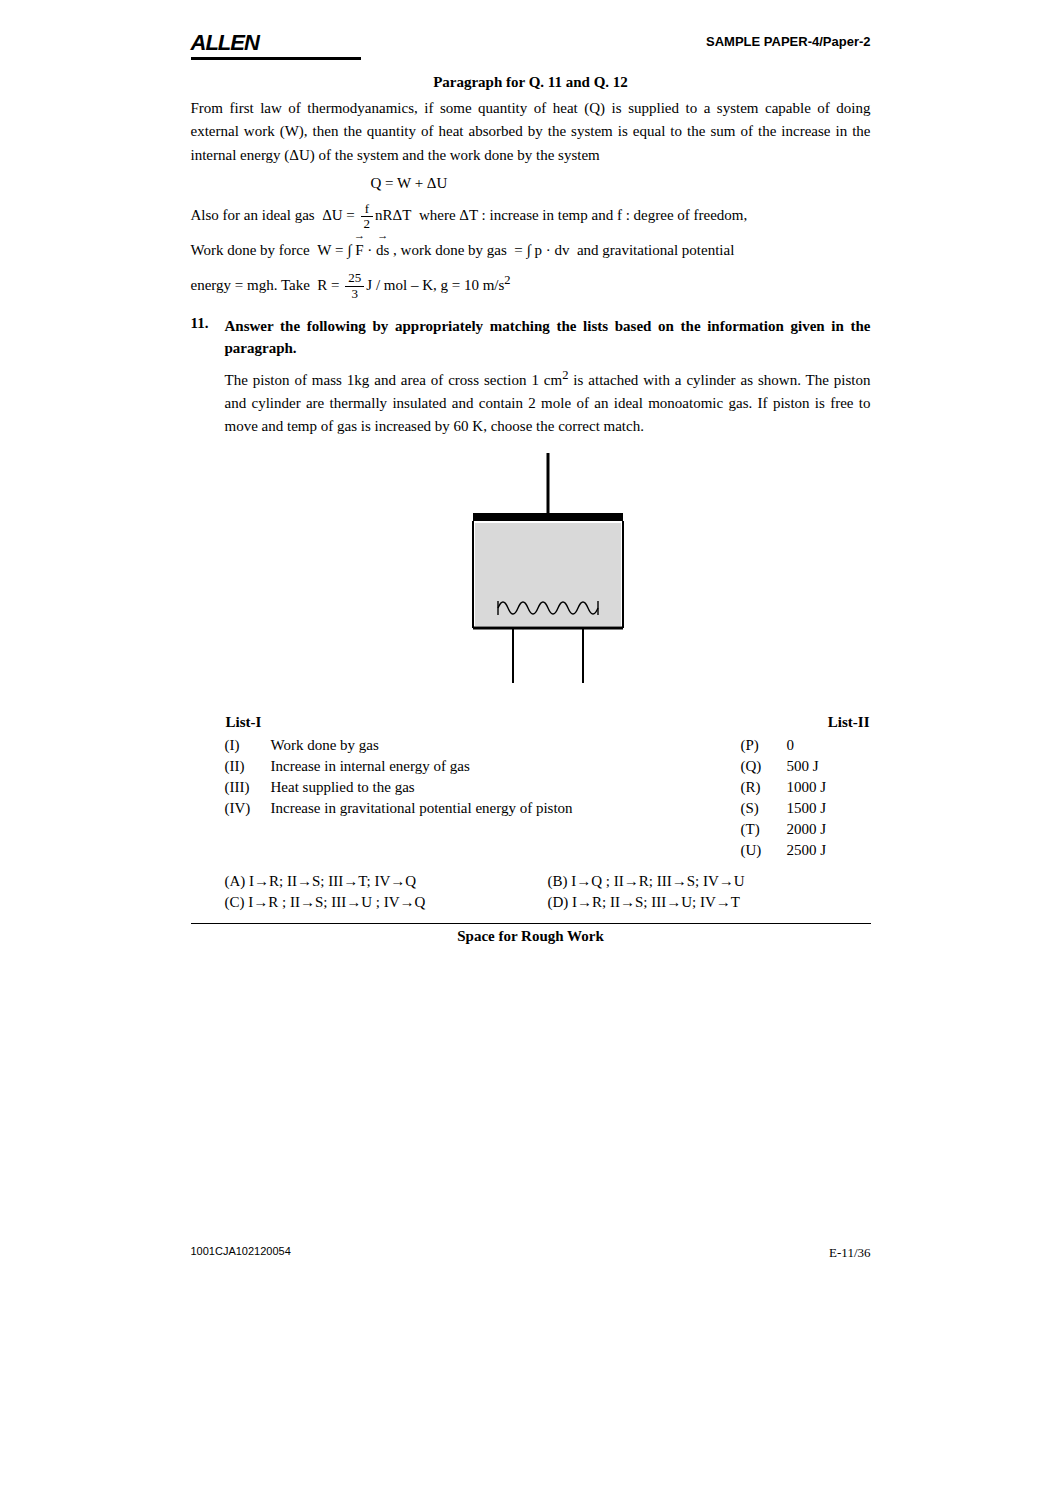ALLEN
SAMPLE PAPER-4/Paper-2
Paragraph for Q. 11 and Q. 12
From first law of thermodyanamics, if some quantity of heat (Q) is supplied to a system capable of doing external work (W), then the quantity of heat absorbed by the system is equal to the sum of the increase in the internal energy (ΔU) of the system and the work done by the system
Q = W + ΔU
Also for an ideal gas ΔU = f 2nRΔT where ΔT : increase in temp and f : degree of freedom,
Work done by force W = ∫ F · ds , work done by gas = ∫ p · dv and gravitational potential
energy = mgh. Take R = 253 J / mol – K, g = 10 m/s2
11.
Answer the following by appropriately matching the lists based on the information given in the paragraph.
The piston of mass 1kg and area of cross section 1 cm2 is attached with a cylinder as shown. The piston and cylinder are thermally insulated and contain 2 mole of an ideal monoatomic gas. If piston is free to move and temp of gas is increased by 60 K, choose the correct match.
| List-I | List-II |
| --- | --- |
| (I) | Work done by gas | (P) | 0 |
| (II) | Increase in internal energy of gas | (Q) | 500 J |
| (III) | Heat supplied to the gas | (R) | 1000 J |
| (IV) | Increase in gravitational potential energy of piston | (S) | 1500 J |
| | | (T) | 2000 J |
| | | (U) | 2500 J |
| (A) I → R; II → S; III → T; IV → Q | (B) I → Q ; II → R; III → S; IV → U |
| (C) I → R ; II → S; III → U ; IV → Q | (D) I → R; II → S; III → U; IV → T |
Space for Rough Work
1001CJA102120054
E-11/36